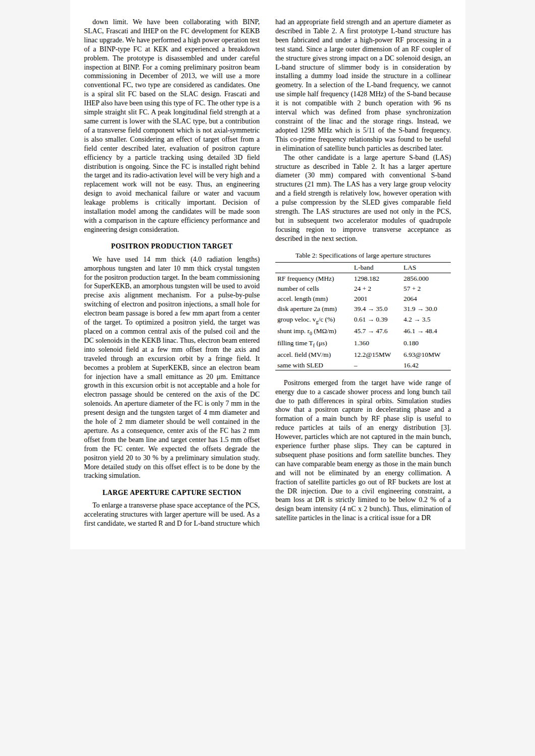down limit. We have been collaborating with BINP, SLAC, Frascati and IHEP on the FC development for KEKB linac upgrade. We have performed a high power operation test of a BINP-type FC at KEK and experienced a breakdown problem. The prototype is disassembled and under careful inspection at BINP. For a coming preliminary positron beam commissioning in December of 2013, we will use a more conventional FC, two type are considered as candidates. One is a spiral slit FC based on the SLAC design. Frascati and IHEP also have been using this type of FC. The other type is a simple straight slit FC. A peak longitudinal field strength at a same current is lower with the SLAC type, but a contribution of a transverse field component which is not axial-symmetric is also smaller. Considering an effect of target offset from a field center described later, evaluation of positron capture efficiency by a particle tracking using detailed 3D field distribution is ongoing. Since the FC is installed right behind the target and its radio-activation level will be very high and a replacement work will not be easy. Thus, an engineering design to avoid mechanical failure or water and vacuum leakage problems is critically important. Decision of installation model among the candidates will be made soon with a comparison in the capture efficiency performance and engineering design consideration.
Positron Production Target
We have used 14 mm thick (4.0 radiation lengths) amorphous tungsten and later 10 mm thick crystal tungsten for the positron production target. In the beam commissioning for SuperKEKB, an amorphous tungsten will be used to avoid precise axis alignment mechanism. For a pulse-by-pulse switching of electron and positron injections, a small hole for electron beam passage is bored a few mm apart from a center of the target. To optimized a positron yield, the target was placed on a common central axis of the pulsed coil and the DC solenoids in the KEKB linac. Thus, electron beam entered into solenoid field at a few mm offset from the axis and traveled through an excursion orbit by a fringe field. It becomes a problem at SuperKEKB, since an electron beam for injection have a small emittance as 20 μm. Emittance growth in this excursion orbit is not acceptable and a hole for electron passage should be centered on the axis of the DC solenoids. An aperture diameter of the FC is only 7 mm in the present design and the tungsten target of 4 mm diameter and the hole of 2 mm diameter should be well contained in the aperture. As a consequence, center axis of the FC has 2 mm offset from the beam line and target center has 1.5 mm offset from the FC center. We expected the offsets degrade the positron yield 20 to 30 % by a preliminary simulation study. More detailed study on this offset effect is to be done by the tracking simulation.
Large Aperture Capture Section
To enlarge a transverse phase space acceptance of the PCS, accelerating structures with larger aperture will be used. As a first candidate, we started R and D for L-band structure which had an appropriate field strength and an aperture diameter as described in Table 2. A first prototype L-band structure has been fabricated and under a high-power RF processing in a test stand. Since a large outer dimension of an RF coupler of the structure gives strong impact on a DC solenoid design, an L-band structure of slimmer body is in consideration by installing a dummy load inside the structure in a collinear geometry. In a selection of the L-band frequency, we cannot use simple half frequency (1428 MHz) of the S-band because it is not compatible with 2 bunch operation with 96 ns interval which was defined from phase synchronization constraint of the linac and the storage rings. Instead, we adopted 1298 MHz which is 5/11 of the S-band frequency. This co-prime frequency relationship was found to be useful in elimination of satellite bunch particles as described later.
The other candidate is a large aperture S-band (LAS) structure as described in Table 2. It has a larger aperture diameter (30 mm) compared with conventional S-band structures (21 mm). The LAS has a very large group velocity and a field strength is relatively low, however operation with a pulse compression by the SLED gives comparable field strength. The LAS structures are used not only in the PCS, but in subsequent two accelerator modules of quadrupole focusing region to improve transverse acceptance as described in the next section.
Table 2: Specifications of large aperture structures
| | L-band | LAS |
| --- | --- | --- |
| RF frequency (MHz) | 1298.182 | 2856.000 |
| number of cells | 24 + 2 | 57 + 2 |
| accel. length (mm) | 2001 | 2064 |
| disk aperture 2a (mm) | 39.4 → 35.0 | 31.9 → 30.0 |
| group veloc. v g /c (%) | 0.61 → 0.39 | 4.2 → 3.5 |
| shunt imp. r 0 (MΩ/m) | 45.7 → 47.6 | 46.1 → 48.4 |
| filling time T f (μs) | 1.360 | 0.180 |
| accel. field (MV/m) | 12.2@15MW | 6.93@10MW |
| same with SLED | – | 16.42 |
Positrons emerged from the target have wide range of energy due to a cascade shower process and long bunch tail due to path differences in spiral orbits. Simulation studies show that a positron capture in decelerating phase and a formation of a main bunch by RF phase slip is useful to reduce particles at tails of an energy distribution [3]. However, particles which are not captured in the main bunch, experience further phase slips. They can be captured in subsequent phase positions and form satellite bunches. They can have comparable beam energy as those in the main bunch and will not be eliminated by an energy collimation. A fraction of satellite particles go out of RF buckets are lost at the DR injection. Due to a civil engineering constraint, a beam loss at DR is strictly limited to be below 0.2 % of a design beam intensity (4 nC x 2 bunch). Thus, elimination of satellite particles in the linac is a critical issue for a DR